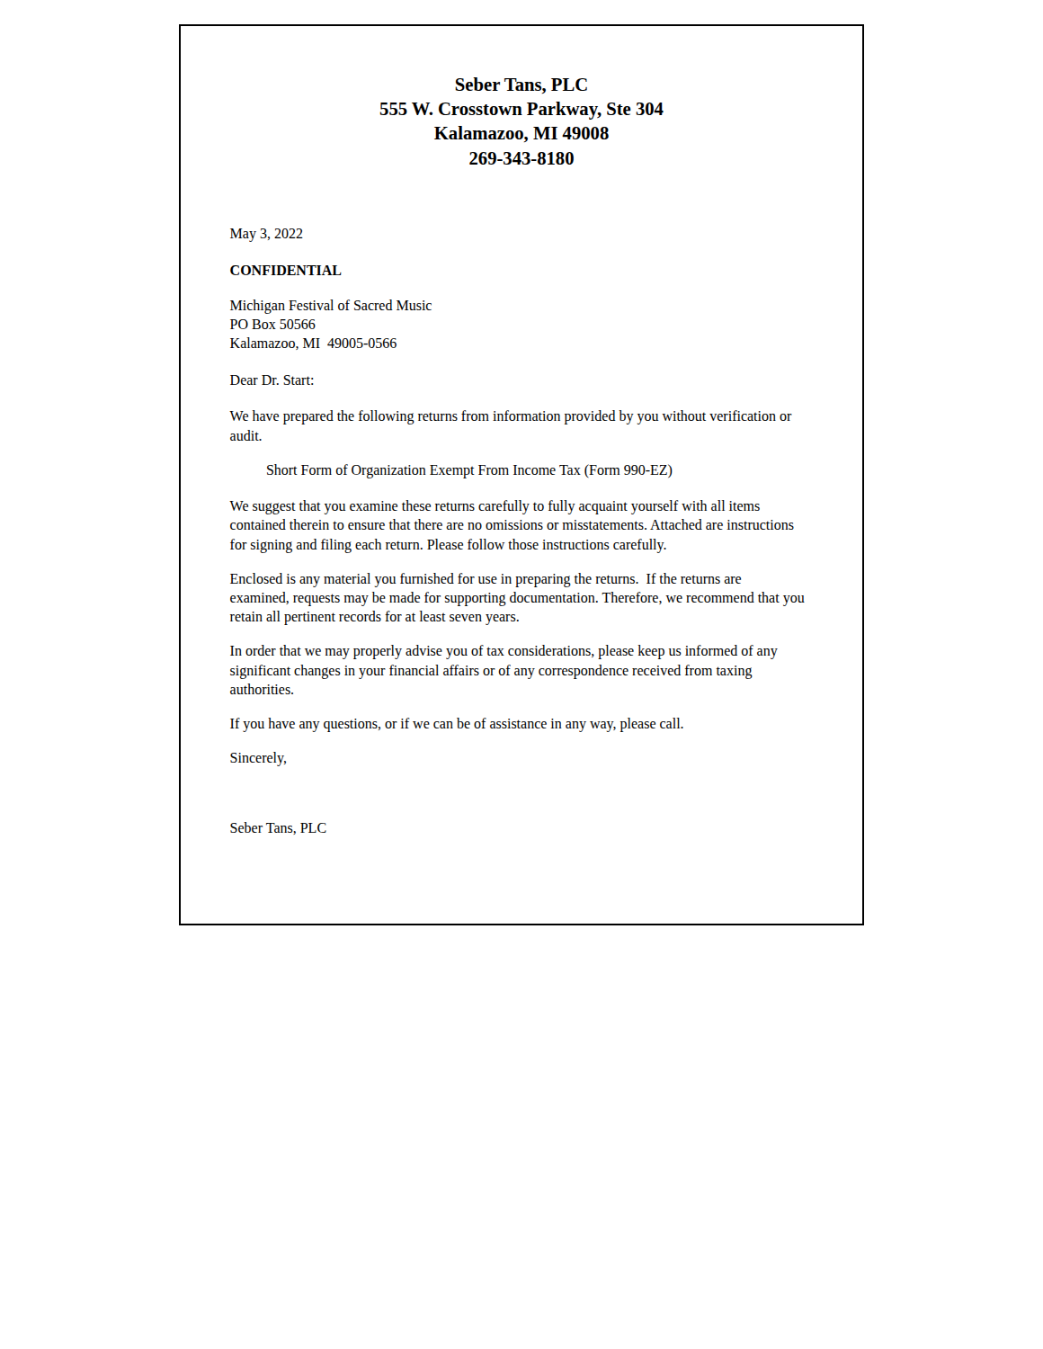Seber Tans, PLC
555 W. Crosstown Parkway, Ste 304
Kalamazoo, MI 49008
269-343-8180
May 3, 2022
CONFIDENTIAL
Michigan Festival of Sacred Music
PO Box 50566
Kalamazoo, MI 49005-0566
Dear Dr. Start:
We have prepared the following returns from information provided by you without verification or audit.
Short Form of Organization Exempt From Income Tax (Form 990-EZ)
We suggest that you examine these returns carefully to fully acquaint yourself with all items contained therein to ensure that there are no omissions or misstatements. Attached are instructions for signing and filing each return. Please follow those instructions carefully.
Enclosed is any material you furnished for use in preparing the returns. If the returns are examined, requests may be made for supporting documentation. Therefore, we recommend that you retain all pertinent records for at least seven years.
In order that we may properly advise you of tax considerations, please keep us informed of any significant changes in your financial affairs or of any correspondence received from taxing authorities.
If you have any questions, or if we can be of assistance in any way, please call.
Sincerely,
Seber Tans, PLC